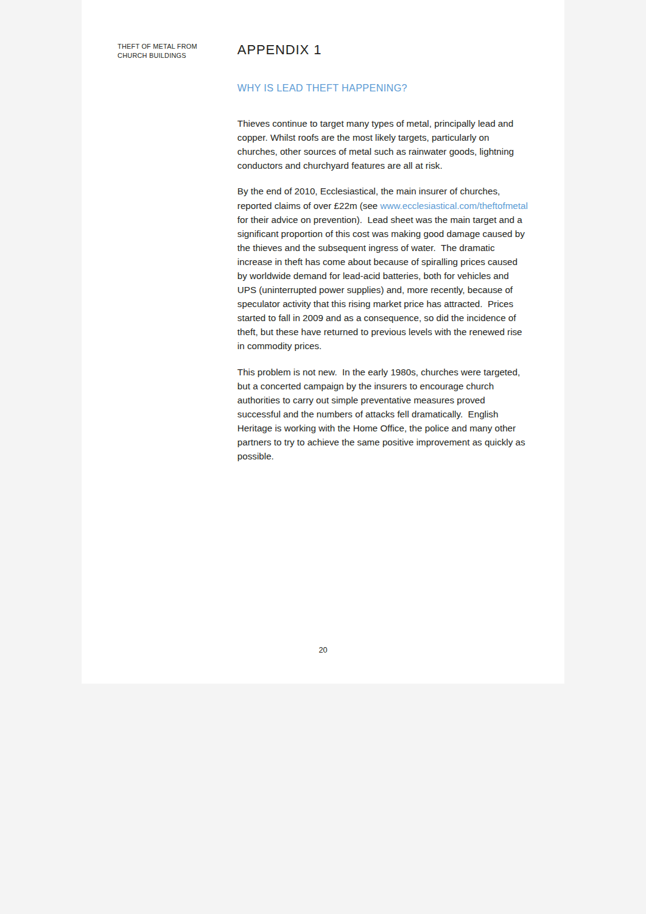Theft of metal from
church buildings
Appendix 1
Why is lead theft happening?
Thieves continue to target many types of metal, principally lead and copper. Whilst roofs are the most likely targets, particularly on churches, other sources of metal such as rainwater goods, lightning conductors and churchyard features are all at risk.
By the end of 2010, Ecclesiastical, the main insurer of churches, reported claims of over £22m (see www.ecclesiastical.com/theftofmetal for their advice on prevention). Lead sheet was the main target and a significant proportion of this cost was making good damage caused by the thieves and the subsequent ingress of water. The dramatic increase in theft has come about because of spiralling prices caused by worldwide demand for lead-acid batteries, both for vehicles and UPS (uninterrupted power supplies) and, more recently, because of speculator activity that this rising market price has attracted. Prices started to fall in 2009 and as a consequence, so did the incidence of theft, but these have returned to previous levels with the renewed rise in commodity prices.
This problem is not new. In the early 1980s, churches were targeted, but a concerted campaign by the insurers to encourage church authorities to carry out simple preventative measures proved successful and the numbers of attacks fell dramatically. English Heritage is working with the Home Office, the police and many other partners to try to achieve the same positive improvement as quickly as possible.
20